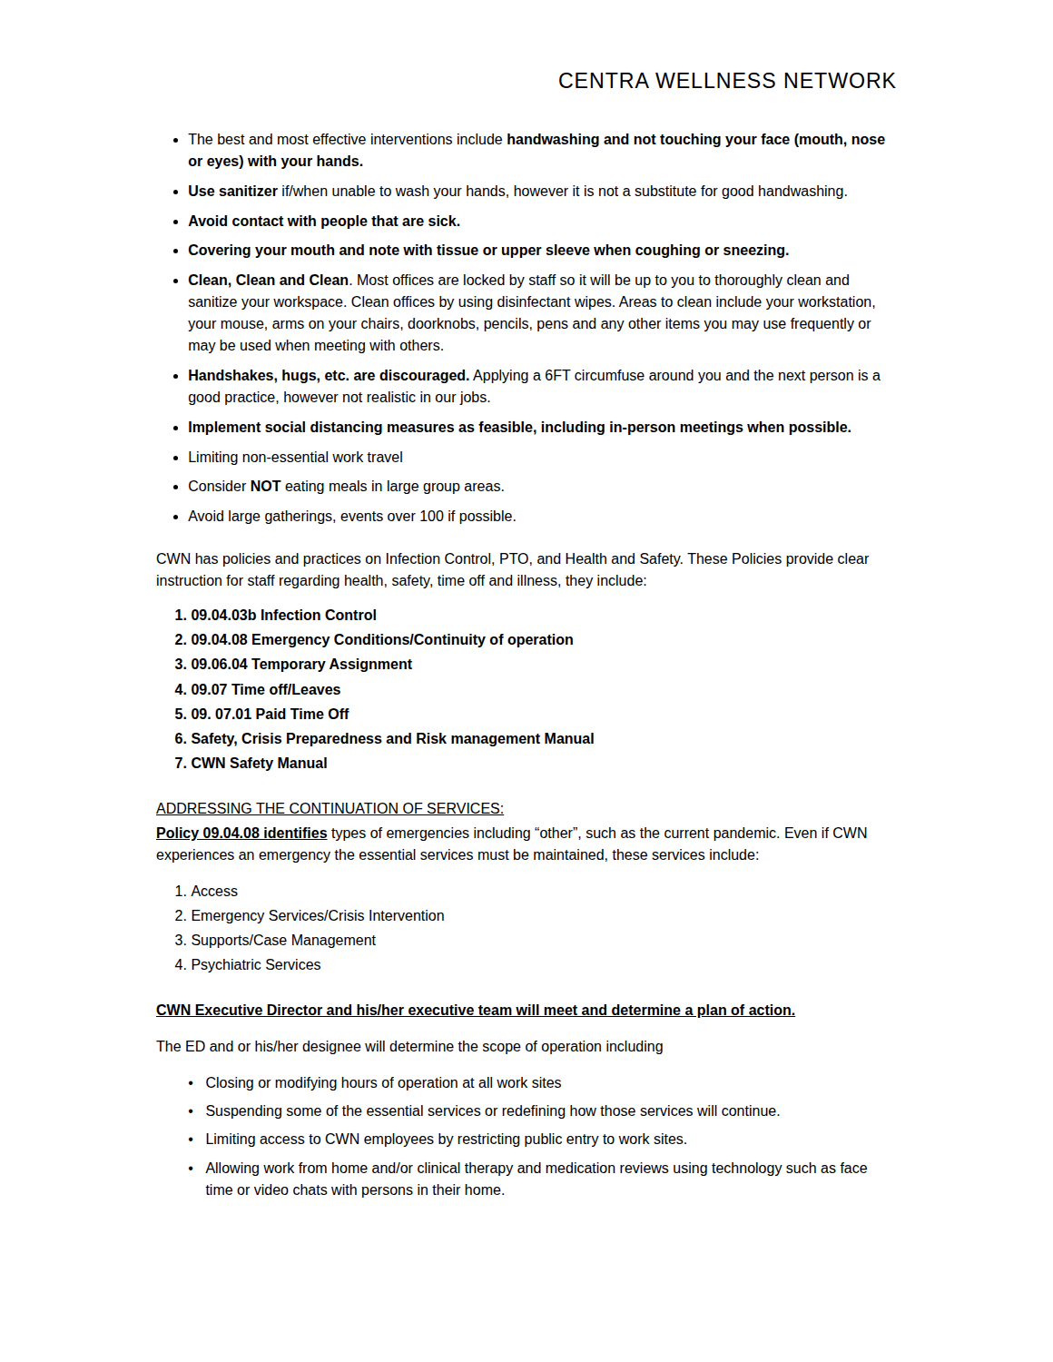CENTRA WELLNESS NETWORK
The best and most effective interventions include handwashing and not touching your face (mouth, nose or eyes) with your hands.
Use sanitizer if/when unable to wash your hands, however it is not a substitute for good handwashing.
Avoid contact with people that are sick.
Covering your mouth and note with tissue or upper sleeve when coughing or sneezing.
Clean, Clean and Clean. Most offices are locked by staff so it will be up to you to thoroughly clean and sanitize your workspace. Clean offices by using disinfectant wipes. Areas to clean include your workstation, your mouse, arms on your chairs, doorknobs, pencils, pens and any other items you may use frequently or may be used when meeting with others.
Handshakes, hugs, etc. are discouraged. Applying a 6FT circumfuse around you and the next person is a good practice, however not realistic in our jobs.
Implement social distancing measures as feasible, including in-person meetings when possible.
Limiting non-essential work travel
Consider NOT eating meals in large group areas.
Avoid large gatherings, events over 100 if possible.
CWN has policies and practices on Infection Control, PTO, and Health and Safety. These Policies provide clear instruction for staff regarding health, safety, time off and illness, they include:
09.04.03b Infection Control
09.04.08 Emergency Conditions/Continuity of operation
09.06.04 Temporary Assignment
09.07 Time off/Leaves
09. 07.01 Paid Time Off
Safety, Crisis Preparedness and Risk management Manual
CWN Safety Manual
ADDRESSING THE CONTINUATION OF SERVICES:
Policy 09.04.08 identifies types of emergencies including “other”, such as the current pandemic. Even if CWN experiences an emergency the essential services must be maintained, these services include:
Access
Emergency Services/Crisis Intervention
Supports/Case Management
Psychiatric Services
CWN Executive Director and his/her executive team will meet and determine a plan of action.
The ED and or his/her designee will determine the scope of operation including
Closing or modifying hours of operation at all work sites
Suspending some of the essential services or redefining how those services will continue.
Limiting access to CWN employees by restricting public entry to work sites.
Allowing work from home and/or clinical therapy and medication reviews using technology such as face time or video chats with persons in their home.